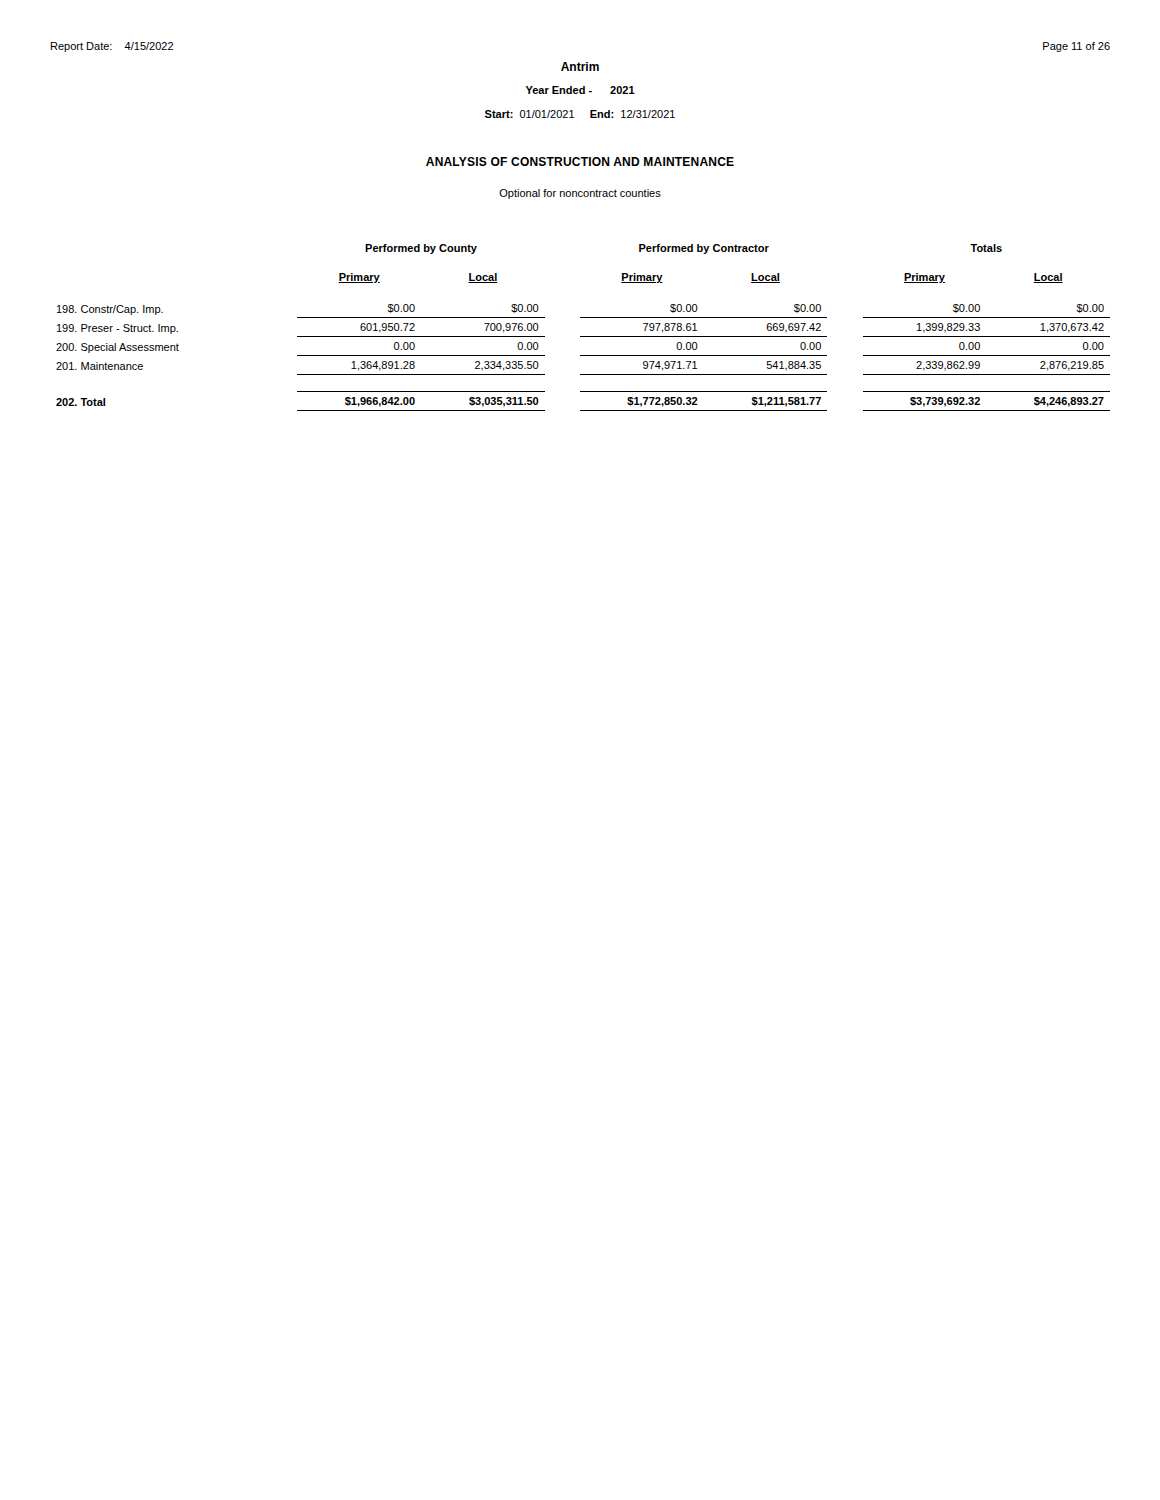Report Date: 4/15/2022 Page 11 of 26
Antrim
Year Ended -2021
Start: 01/01/2021 End: 12/31/2021
ANALYSIS OF CONSTRUCTION AND MAINTENANCE
Optional for noncontract counties
| | Performed by County | | Performed by Contractor | | Totals |
| | Primary | Local | | Primary | Local | | Primary | Local |
| 198. Constr/Cap. Imp. | $0.00 | $0.00 | | $0.00 | $0.00 | | $0.00 | $0.00 |
| 199. Preser - Struct. Imp. | 601,950.72 | 700,976.00 | | 797,878.61 | 669,697.42 | | 1,399,829.33 | 1,370,673.42 |
| 200. Special Assessment | 0.00 | 0.00 | | 0.00 | 0.00 | | 0.00 | 0.00 |
| 201. Maintenance | 1,364,891.28 | 2,334,335.50 | | 974,971.71 | 541,884.35 | | 2,339,862.99 | 2,876,219.85 |
| 202. Total | $1,966,842.00 | $3,035,311.50 | | $1,772,850.32 | $1,211,581.77 | | $3,739,692.32 | $4,246,893.27 |